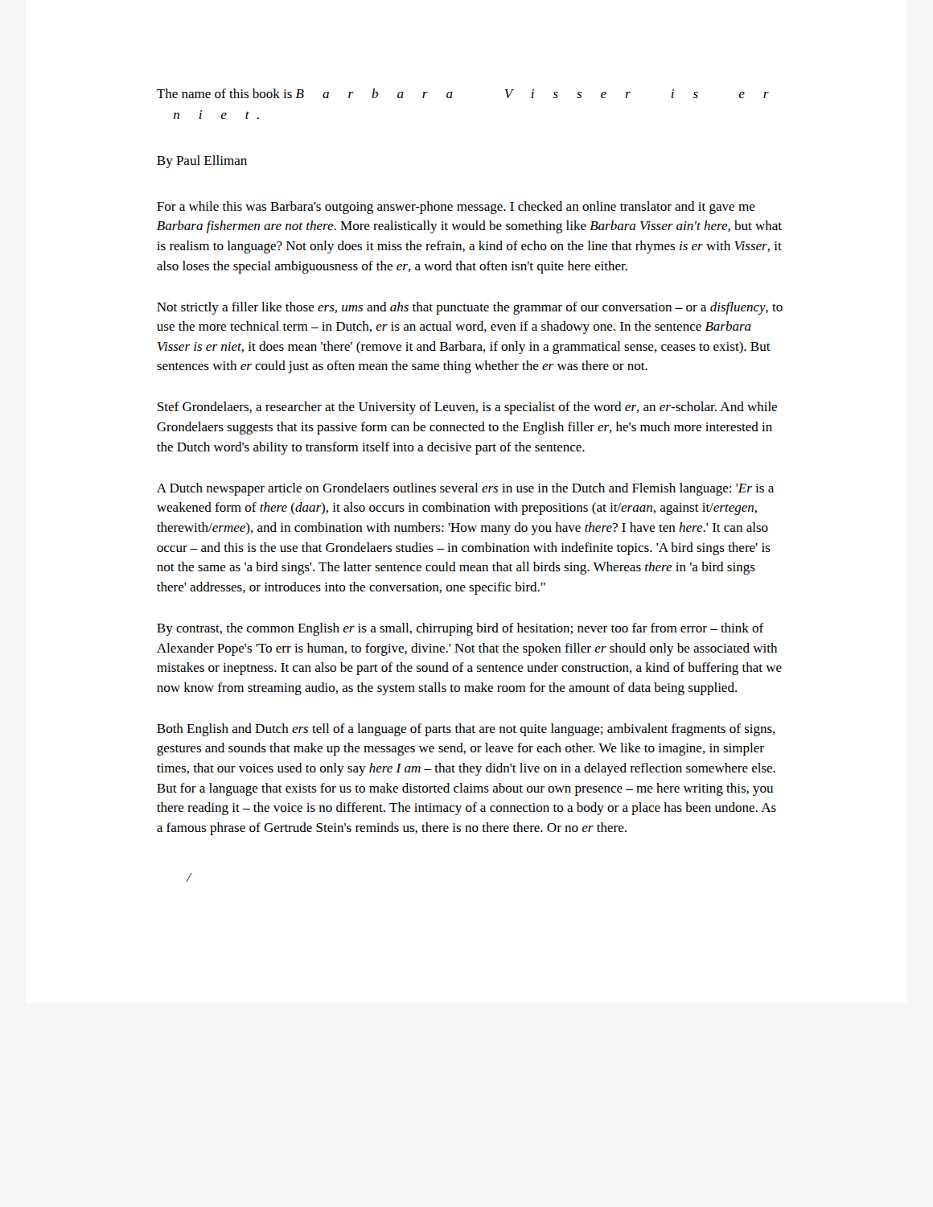The name of this book is B a r b a r a V i s s e r i s e r
n i e t.
By Paul Elliman
For a while this was Barbara's outgoing answer-phone message. I checked an online translator and it gave me Barbara fishermen are not there. More realistically it would be something like Barbara Visser ain't here, but what is realism to language? Not only does it miss the refrain, a kind of echo on the line that rhymes is er with Visser, it also loses the special ambiguousness of the er, a word that often isn't quite here either.
Not strictly a filler like those ers, ums and ahs that punctuate the grammar of our conversation – or a disfluency, to use the more technical term – in Dutch, er is an actual word, even if a shadowy one. In the sentence Barbara Visser is er niet, it does mean 'there' (remove it and Barbara, if only in a grammatical sense, ceases to exist). But sentences with er could just as often mean the same thing whether the er was there or not.
Stef Grondelaers, a researcher at the University of Leuven, is a specialist of the word er, an er-scholar. And while Grondelaers suggests that its passive form can be connected to the English filler er, he's much more interested in the Dutch word's ability to transform itself into a decisive part of the sentence.
A Dutch newspaper article on Grondelaers outlines several ers in use in the Dutch and Flemish language: 'Er is a weakened form of there (daar), it also occurs in combination with prepositions (at it/eraan, against it/ertegen, therewith/ermee), and in combination with numbers: 'How many do you have there? I have ten here.' It can also occur – and this is the use that Grondelaers studies – in combination with indefinite topics. 'A bird sings there' is not the same as 'a bird sings'. The latter sentence could mean that all birds sing. Whereas there in 'a bird sings there' addresses, or introduces into the conversation, one specific bird."
By contrast, the common English er is a small, chirruping bird of hesitation; never too far from error – think of Alexander Pope's 'To err is human, to forgive, divine.' Not that the spoken filler er should only be associated with mistakes or ineptness. It can also be part of the sound of a sentence under construction, a kind of buffering that we now know from streaming audio, as the system stalls to make room for the amount of data being supplied.
Both English and Dutch ers tell of a language of parts that are not quite language; ambivalent fragments of signs, gestures and sounds that make up the messages we send, or leave for each other. We like to imagine, in simpler times, that our voices used to only say here I am – that they didn't live on in a delayed reflection somewhere else. But for a language that exists for us to make distorted claims about our own presence – me here writing this, you there reading it – the voice is no different. The intimacy of a connection to a body or a place has been undone. As a famous phrase of Gertrude Stein's reminds us, there is no there there. Or no er there.
/